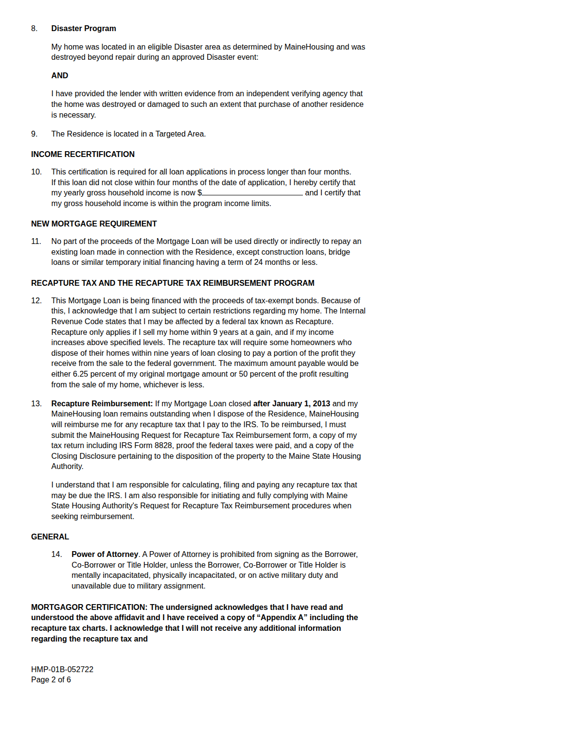8. Disaster Program
My home was located in an eligible Disaster area as determined by MaineHousing and was destroyed beyond repair during an approved Disaster event:
AND
I have provided the lender with written evidence from an independent verifying agency that the home was destroyed or damaged to such an extent that purchase of another residence is necessary.
9. The Residence is located in a Targeted Area.
INCOME RECERTIFICATION
10. This certification is required for all loan applications in process longer than four months.
If this loan did not close within four months of the date of application, I hereby certify that my yearly gross household income is now $ and I certify that my gross household income is within the program income limits.
NEW MORTGAGE REQUIREMENT
11. No part of the proceeds of the Mortgage Loan will be used directly or indirectly to repay an existing loan made in connection with the Residence, except construction loans, bridge loans or similar temporary initial financing having a term of 24 months or less.
RECAPTURE TAX AND THE RECAPTURE TAX REIMBURSEMENT PROGRAM
12. This Mortgage Loan is being financed with the proceeds of tax-exempt bonds. Because of this, I acknowledge that I am subject to certain restrictions regarding my home. The Internal Revenue Code states that I may be affected by a federal tax known as Recapture. Recapture only applies if I sell my home within 9 years at a gain, and if my income increases above specified levels. The recapture tax will require some homeowners who dispose of their homes within nine years of loan closing to pay a portion of the profit they receive from the sale to the federal government. The maximum amount payable would be either 6.25 percent of my original mortgage amount or 50 percent of the profit resulting from the sale of my home, whichever is less.
13. Recapture Reimbursement: If my Mortgage Loan closed after January 1, 2013 and my MaineHousing loan remains outstanding when I dispose of the Residence, MaineHousing will reimburse me for any recapture tax that I pay to the IRS. To be reimbursed, I must submit the MaineHousing Request for Recapture Tax Reimbursement form, a copy of my tax return including IRS Form 8828, proof the federal taxes were paid, and a copy of the Closing Disclosure pertaining to the disposition of the property to the Maine State Housing Authority.
I understand that I am responsible for calculating, filing and paying any recapture tax that may be due the IRS. I am also responsible for initiating and fully complying with Maine State Housing Authority's Request for Recapture Tax Reimbursement procedures when seeking reimbursement.
GENERAL
14. Power of Attorney. A Power of Attorney is prohibited from signing as the Borrower, Co-Borrower or Title Holder, unless the Borrower, Co-Borrower or Title Holder is mentally incapacitated, physically incapacitated, or on active military duty and unavailable due to military assignment.
MORTGAGOR CERTIFICATION: The undersigned acknowledges that I have read and understood the above affidavit and I have received a copy of “Appendix A” including the recapture tax charts. I acknowledge that I will not receive any additional information regarding the recapture tax and
HMP-01B-052722
Page 2 of 6